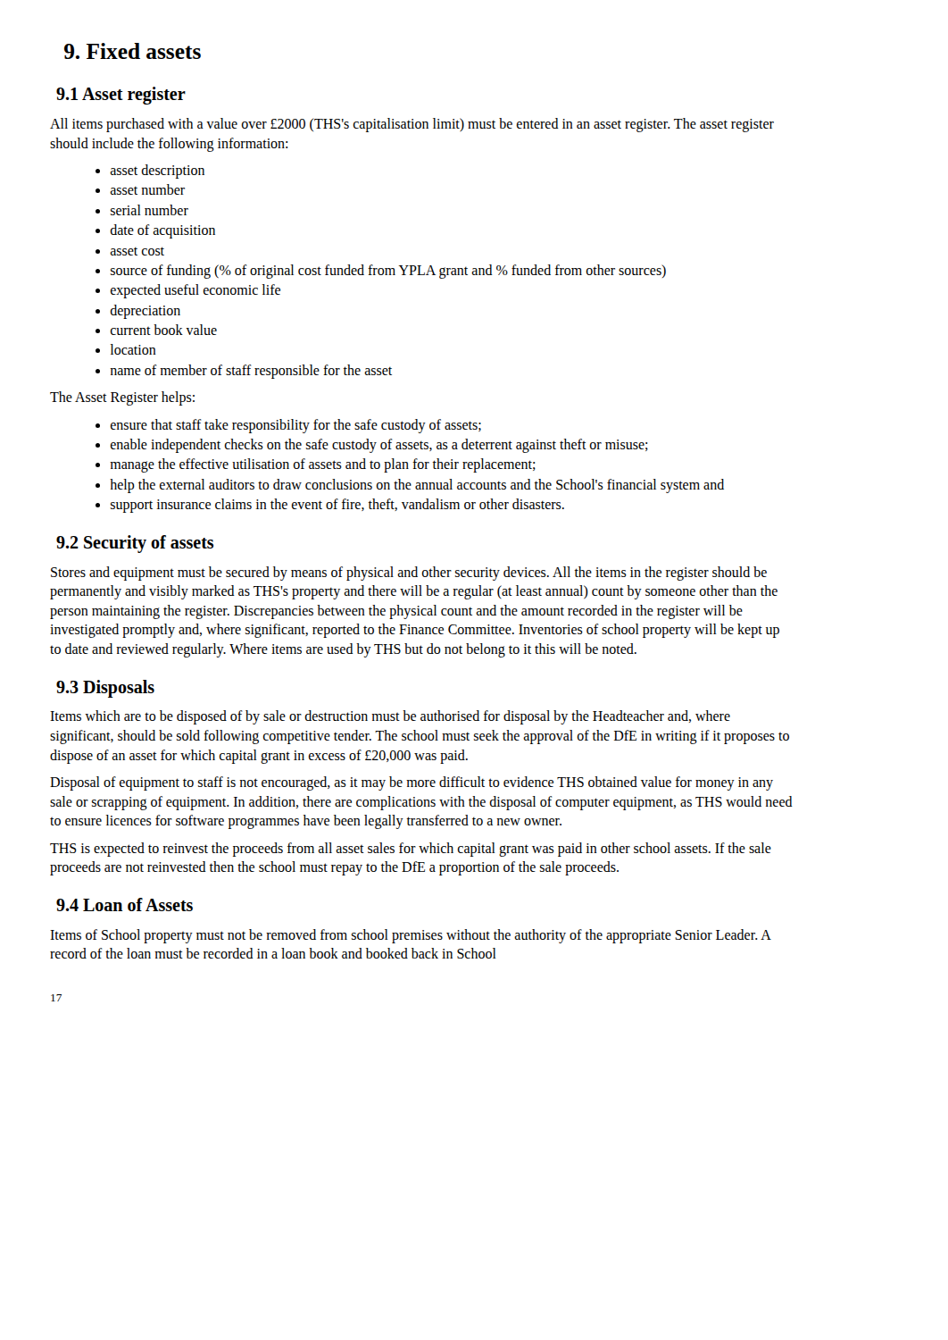9. Fixed assets
9.1 Asset register
All items purchased with a value over £2000 (THS's capitalisation limit) must be entered in an asset register. The asset register should include the following information:
asset description
asset number
serial number
date of acquisition
asset cost
source of funding (% of original cost funded from YPLA grant and % funded from other sources)
expected useful economic life
depreciation
current book value
location
name of member of staff responsible for the asset
The Asset Register helps:
ensure that staff take responsibility for the safe custody of assets;
enable independent checks on the safe custody of assets, as a deterrent against theft or misuse;
manage the effective utilisation of assets and to plan for their replacement;
help the external auditors to draw conclusions on the annual accounts and the School's financial system and
support insurance claims in the event of fire, theft, vandalism or other disasters.
9.2 Security of assets
Stores and equipment must be secured by means of physical and other security devices. All the items in the register should be permanently and visibly marked as THS's property and there will be a regular (at least annual) count by someone other than the person maintaining the register. Discrepancies between the physical count and the amount recorded in the register will be investigated promptly and, where significant, reported to the Finance Committee. Inventories of school property will be kept up to date and reviewed regularly. Where items are used by THS but do not belong to it this will be noted.
9.3 Disposals
Items which are to be disposed of by sale or destruction must be authorised for disposal by the Headteacher and, where significant, should be sold following competitive tender. The school must seek the approval of the DfE in writing if it proposes to dispose of an asset for which capital grant in excess of £20,000 was paid.
Disposal of equipment to staff is not encouraged, as it may be more difficult to evidence THS obtained value for money in any sale or scrapping of equipment. In addition, there are complications with the disposal of computer equipment, as THS would need to ensure licences for software programmes have been legally transferred to a new owner.
THS is expected to reinvest the proceeds from all asset sales for which capital grant was paid in other school assets. If the sale proceeds are not reinvested then the school must repay to the DfE a proportion of the sale proceeds.
9.4 Loan of Assets
Items of School property must not be removed from school premises without the authority of the appropriate Senior Leader. A record of the loan must be recorded in a loan book and booked back in School
17